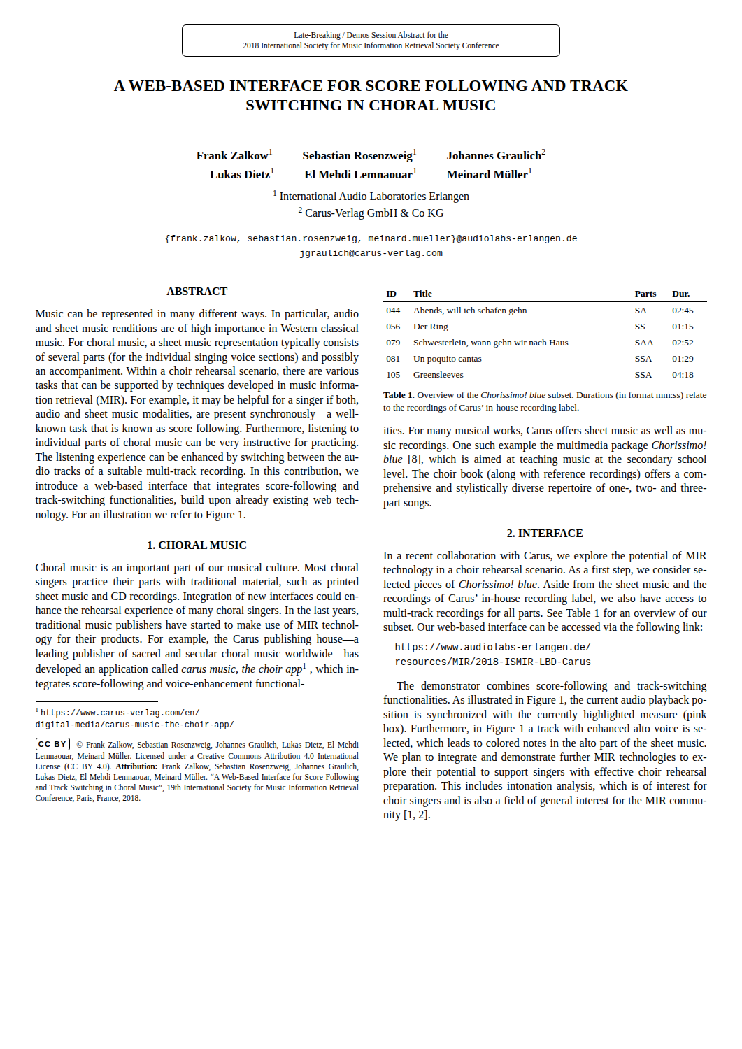Late-Breaking / Demos Session Abstract for the
2018 International Society for Music Information Retrieval Society Conference
A Web-Based Interface for Score Following and Track
Switching in Choral Music
Frank Zalkow1 Sebastian Rosenzweig1 Johannes Graulich2 Lukas Dietz1 El Mehdi Lemnaouar1 Meinard Müller1
1 International Audio Laboratories Erlangen
2 Carus-Verlag GmbH & Co KG
{frank.zalkow, sebastian.rosenzweig, meinard.mueller}@audiolabs-erlangen.de
jgraulich@carus-verlag.com
Abstract
Music can be represented in many different ways. In particular, audio and sheet music renditions are of high importance in Western classical music. For choral music, a sheet music representation typically consists of several parts (for the individual singing voice sections) and possibly an accompaniment. Within a choir rehearsal scenario, there are various tasks that can be supported by techniques developed in music information retrieval (MIR). For example, it may be helpful for a singer if both, audio and sheet music modalities, are present synchronously—a well-known task that is known as score following. Furthermore, listening to individual parts of choral music can be very instructive for practicing. The listening experience can be enhanced by switching between the audio tracks of a suitable multi-track recording. In this contribution, we introduce a web-based interface that integrates score-following and track-switching functionalities, build upon already existing web technology. For an illustration we refer to Figure 1.
1. Choral Music
Choral music is an important part of our musical culture. Most choral singers practice their parts with traditional material, such as printed sheet music and CD recordings. Integration of new interfaces could enhance the rehearsal experience of many choral singers. In the last years, traditional music publishers have started to make use of MIR technology for their products. For example, the Carus publishing house—a leading publisher of sacred and secular choral music worldwide—has developed an application called carus music, the choir app1 , which integrates score-following and voice-enhancement functional-
1 https://www.carus-verlag.com/en/
digital-media/carus-music-the-choir-app/
CC BY © Frank Zalkow, Sebastian Rosenzweig, Johannes Graulich, Lukas Dietz, El Mehdi Lemnaouar, Meinard Müller. Licensed under a Creative Commons Attribution 4.0 International License (CC BY 4.0). Attribution: Frank Zalkow, Sebastian Rosenzweig, Johannes Graulich, Lukas Dietz, El Mehdi Lemnaouar, Meinard Müller. “A Web-Based Interface for Score Following and Track Switching in Choral Music”, 19th International Society for Music Information Retrieval Conference, Paris, France, 2018.
| ID | Title | Parts | Dur. |
| --- | --- | --- | --- |
| 044 | Abends, will ich schafen gehn | SA | 02:45 |
| 056 | Der Ring | SS | 01:15 |
| 079 | Schwesterlein, wann gehn wir nach Haus | SAA | 02:52 |
| 081 | Un poquito cantas | SSA | 01:29 |
| 105 | Greensleeves | SSA | 04:18 |
Table 1. Overview of the Chorissimo! blue subset. Durations (in format mm:ss) relate to the recordings of Carus’ in-house recording label.
ities. For many musical works, Carus offers sheet music as well as music recordings. One such example the multimedia package Chorissimo! blue [8], which is aimed at teaching music at the secondary school level. The choir book (along with reference recordings) offers a comprehensive and stylistically diverse repertoire of one-, two- and three-part songs.
2. Interface
In a recent collaboration with Carus, we explore the potential of MIR technology in a choir rehearsal scenario. As a first step, we consider selected pieces of Chorissimo! blue. Aside from the sheet music and the recordings of Carus’ in-house recording label, we also have access to multi-track recordings for all parts. See Table 1 for an overview of our subset. Our web-based interface can be accessed via the following link:
https://www.audiolabs-erlangen.de/
resources/MIR/2018-ISMIR-LBD-Carus
The demonstrator combines score-following and track-switching functionalities. As illustrated in Figure 1, the current audio playback position is synchronized with the currently highlighted measure (pink box). Furthermore, in Figure 1 a track with enhanced alto voice is selected, which leads to colored notes in the alto part of the sheet music. We plan to integrate and demonstrate further MIR technologies to explore their potential to support singers with effective choir rehearsal preparation. This includes intonation analysis, which is of interest for choir singers and is also a field of general interest for the MIR community [1, 2].